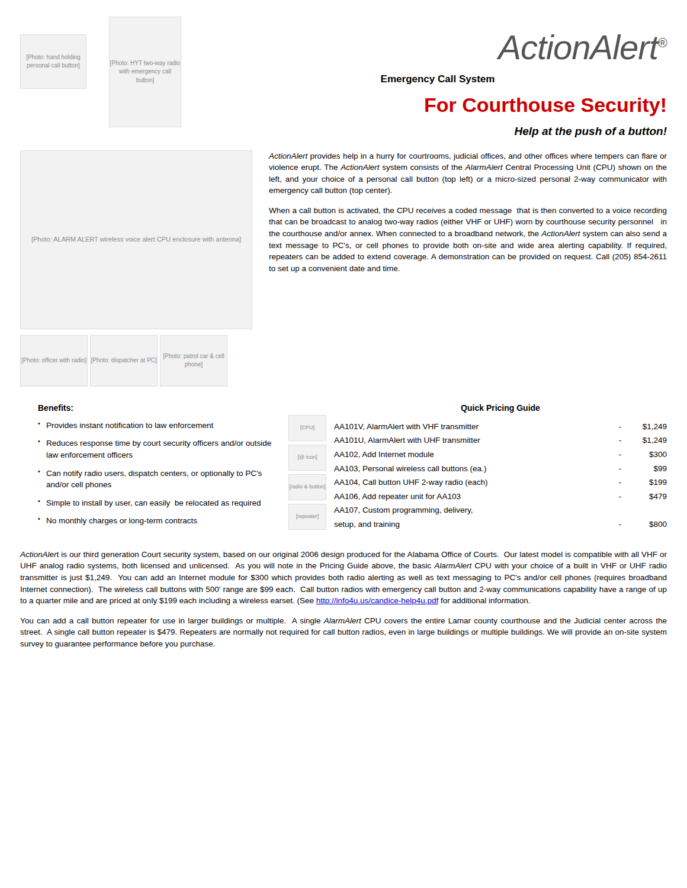[Photo: hand holding personal call button]
[Photo: HYT two-way radio with emergency call button]
ActionAlert®
Emergency Call System
For Courthouse Security!
Help at the push of a button!
[Photo: ALARM ALERT wireless voice alert CPU enclosure with antenna]
[Photo: officer with radio]
[Photo: dispatcher at PC]
[Photo: patrol car & cell phone]
ActionAlert provides help in a hurry for courtrooms, judicial offices, and other offices where tempers can flare or violence erupt. The ActionAlert system consists of the AlarmAlert Central Processing Unit (CPU) shown on the left, and your choice of a personal call button (top left) or a micro-sized personal 2-way communicator with emergency call button (top center).
When a call button is activated, the CPU receives a coded message that is then converted to a voice recording that can be broadcast to analog two-way radios (either VHF or UHF) worn by courthouse security personnel in the courthouse and/or annex. When connected to a broadband network, the ActionAlert system can also send a text message to PC's, or cell phones to provide both on-site and wide area alerting capability. If required, repeaters can be added to extend coverage. A demonstration can be provided on request. Call (205) 854-2611 to set up a convenient date and time.
Benefits:
Provides instant notification to law enforcement
Reduces response time by court security officers and/or outside law enforcement officers
Can notify radio users, dispatch centers, or optionally to PC's and/or cell phones
Simple to install by user, can easily be relocated as required
No monthly charges or long-term contracts
[CPU]
[@ icon]
[radio & button]
[repeater]
Quick Pricing Guide
| AA101V, AlarmAlert with VHF transmitter | - | $1,249 |
| AA101U, AlarmAlert with UHF transmitter | - | $1,249 |
| AA102, Add Internet module | - | $300 |
| AA103, Personal wireless call buttons (ea.) | - | $99 |
| AA104, Call button UHF 2-way radio (each) | - | $199 |
| AA106, Add repeater unit for AA103 | - | $479 |
| AA107, Custom programming, delivery, | | |
| setup, and training | - | $800 |
ActionAlert is our third generation Court security system, based on our original 2006 design produced for the Alabama Office of Courts. Our latest model is compatible with all VHF or UHF analog radio systems, both licensed and unlicensed. As you will note in the Pricing Guide above, the basic AlarmAlert CPU with your choice of a built in VHF or UHF radio transmitter is just $1,249. You can add an Internet module for $300 which provides both radio alerting as well as text messaging to PC's and/or cell phones (requires broadband Internet connection). The wireless call buttons with 500' range are $99 each. Call button radios with emergency call button and 2-way communications capability have a range of up to a quarter mile and are priced at only $199 each including a wireless earset. (See http://info4u.us/candice-help4u.pdf for additional information.
You can add a call button repeater for use in larger buildings or multiple. A single AlarmAlert CPU covers the entire Lamar county courthouse and the Judicial center across the street. A single call button repeater is $479. Repeaters are normally not required for call button radios, even in large buildings or multiple buildings. We will provide an on-site system survey to guarantee performance before you purchase.